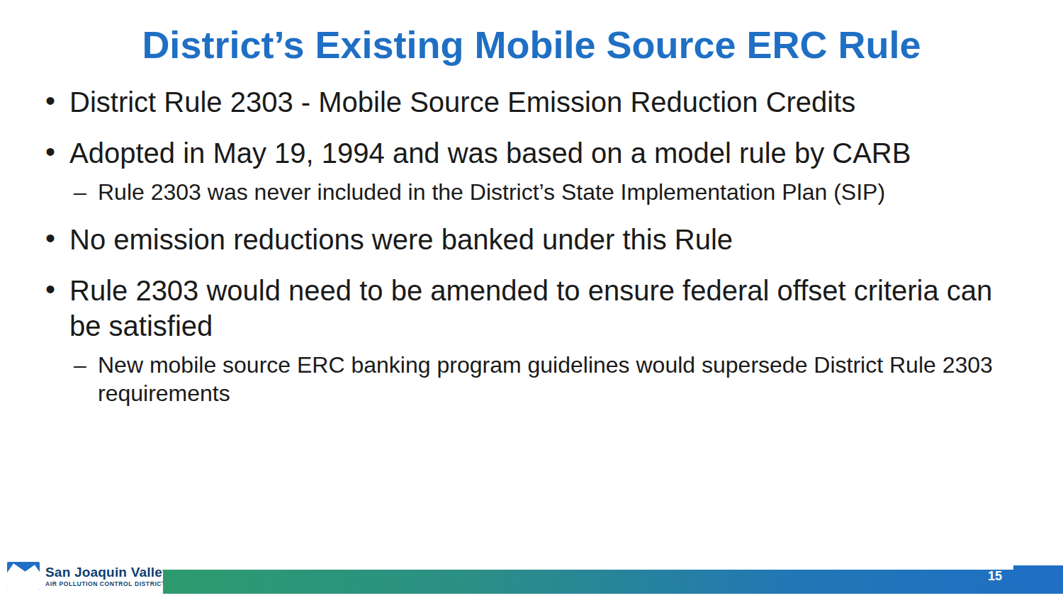District’s Existing Mobile Source ERC Rule
District Rule 2303 - Mobile Source Emission Reduction Credits
Adopted in May 19, 1994 and was based on a model rule by CARB
Rule 2303 was never included in the District’s State Implementation Plan (SIP)
No emission reductions were banked under this Rule
Rule 2303 would need to be amended to ensure federal offset criteria can be satisfied
New mobile source ERC banking program guidelines would supersede District Rule 2303 requirements
San Joaquin Valley
AIR POLLUTION CONTROL DISTRICT
15